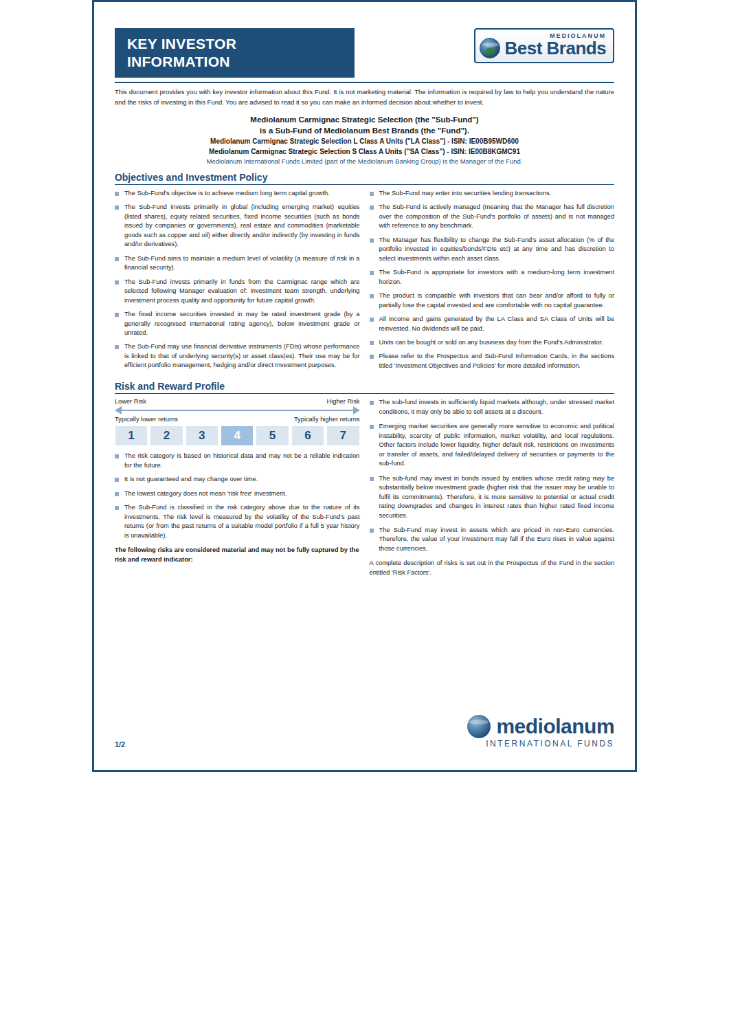KEY INVESTOR
INFORMATION
MEDIOLANUM
Best Brands
This document provides you with key investor information about this Fund. It is not marketing material. The information is required by law to help you understand the nature and the risks of investing in this Fund. You are advised to read it so you can make an informed decision about whether to invest.
Mediolanum Carmignac Strategic Selection (the "Sub-Fund")
is a Sub-Fund of Mediolanum Best Brands (the "Fund").
Mediolanum Carmignac Strategic Selection L Class A Units ("LA Class") - ISIN: IE00B95WD600
Mediolanum Carmignac Strategic Selection S Class A Units ("SA Class") - ISIN: IE00B8KGMC91
Mediolanum International Funds Limited (part of the Mediolanum Banking Group) is the Manager of the Fund.
Objectives and Investment Policy
The Sub-Fund's objective is to achieve medium long term capital growth.
The Sub-Fund invests primarily in global (including emerging market) equities (listed shares), equity related securities, fixed income securities (such as bonds issued by companies or governments), real estate and commodities (marketable goods such as copper and oil) either directly and/or indirectly (by investing in funds and/or derivatives).
The Sub-Fund aims to maintain a medium level of volatility (a measure of risk in a financial security).
The Sub-Fund invests primarily in funds from the Carmignac range which are selected following Manager evaluation of: investment team strength, underlying investment process quality and opportunity for future capital growth.
The fixed income securities invested in may be rated investment grade (by a generally recognised international rating agency), below investment grade or unrated.
The Sub-Fund may use financial derivative instruments (FDIs) whose performance is linked to that of underlying security(s) or asset class(es). Their use may be for efficient portfolio management, hedging and/or direct Investment purposes.
The Sub-Fund may enter into securities lending transactions.
The Sub-Fund is actively managed (meaning that the Manager has full discretion over the composition of the Sub-Fund's portfolio of assets) and is not managed with reference to any benchmark.
The Manager has flexibility to change the Sub-Fund's asset allocation (% of the portfolio invested in equities/bonds/FDIs etc) at any time and has discretion to select investments within each asset class.
The Sub-Fund is appropriate for investors with a medium-long term investment horizon.
The product is compatible with investors that can bear and/or afford to fully or partially lose the capital invested and are comfortable with no capital guarantee.
All income and gains generated by the LA Class and SA Class of Units will be reinvested. No dividends will be paid.
Units can be bought or sold on any business day from the Fund's Administrator.
Please refer to the Prospectus and Sub-Fund Information Cards, in the sections titled 'Investment Objectives and Policies' for more detailed information.
Risk and Reward Profile
Lower Risk Higher Risk
Typically lower returns Typically higher returns
1
2
3
4
5
6
7
The risk category is based on historical data and may not be a reliable indication for the future.
It is not guaranteed and may change over time.
The lowest category does not mean 'risk free' investment.
The Sub-Fund is classified in the risk category above due to the nature of its investments. The risk level is measured by the volatility of the Sub-Fund's past returns (or from the past returns of a suitable model portfolio if a full 5 year history is unavailable).
The following risks are considered material and may not be fully captured by the risk and reward indicator:
The sub-fund invests in sufficiently liquid markets although, under stressed market conditions, it may only be able to sell assets at a discount.
Emerging market securities are generally more sensitive to economic and political instability, scarcity of public information, market volatility, and local regulations. Other factors include lower liquidity, higher default risk, restrictions on Investments or transfer of assets, and failed/delayed delivery of securities or payments to the sub-fund.
The sub-fund may invest in bonds issued by entities whose credit rating may be substantially below investment grade (higher risk that the issuer may be unable to fulfil its commitments). Therefore, it is more sensitive to potential or actual credit rating downgrades and changes in interest rates than higher rated fixed income securities.
The Sub-Fund may invest in assets which are priced in non-Euro currencies. Therefore, the value of your investment may fall if the Euro rises in value against those currencies.
A complete description of risks is set out in the Prospectus of the Fund in the section entitled 'Risk Factors'.
1/2
mediolanum
INTERNATIONAL FUNDS